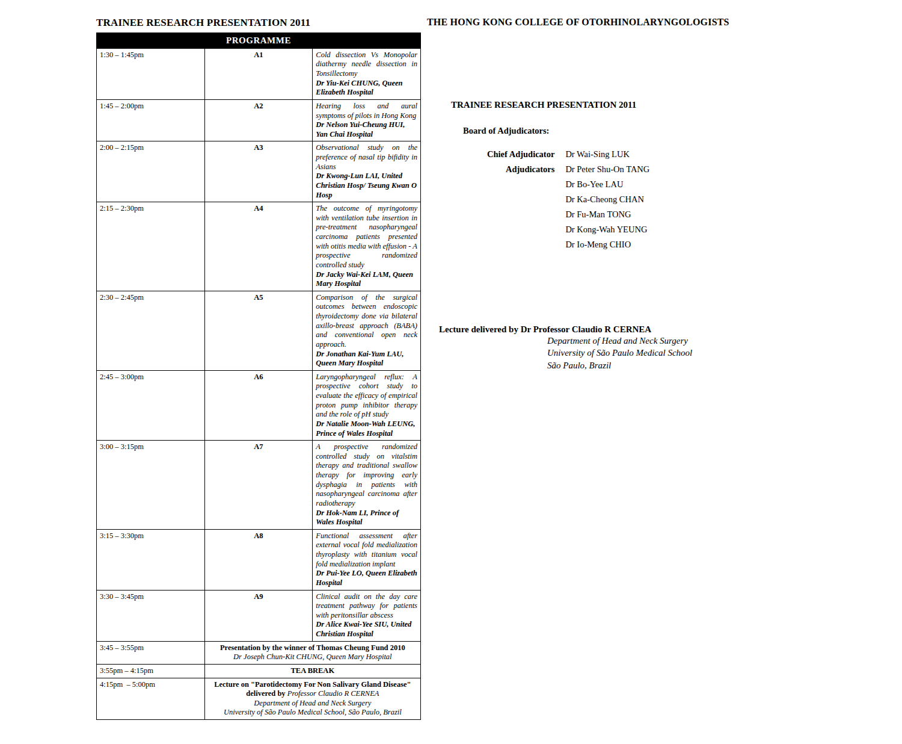TRAINEE RESEARCH PRESENTATION 2011
| PROGRAMME |
| --- |
| 1:30 – 1:45pm | A1 | Cold dissection Vs Monopolar diathermy needle dissection in Tonsillectomy Dr Yiu-Kei CHUNG, Queen Elizabeth Hospital |
| 1:45 – 2:00pm | A2 | Hearing loss and aural symptoms of pilots in Hong Kong Dr Nelson Yui-Cheung HUI, Yan Chai Hospital |
| 2:00 – 2:15pm | A3 | Observational study on the preference of nasal tip bifidity in Asians Dr Kwong-Lun LAI, United Christian Hosp/ Tseung Kwan O Hosp |
| 2:15 – 2:30pm | A4 | The outcome of myringotomy with ventilation tube insertion in pre-treatment nasopharyngeal carcinoma patients presented with otitis media with effusion - A prospective randomized controlled study Dr Jacky Wai-Kei LAM, Queen Mary Hospital |
| 2:30 – 2:45pm | A5 | Comparison of the surgical outcomes between endoscopic thyroidectomy done via bilateral axillo-breast approach (BABA) and conventional open neck approach. Dr Jonathan Kai-Yum LAU, Queen Mary Hospital |
| 2:45 – 3:00pm | A6 | Laryngopharyngeal reflux: A prospective cohort study to evaluate the efficacy of empirical proton pump inhibitor therapy and the role of pH study Dr Natalie Moon-Wah LEUNG, Prince of Wales Hospital |
| 3:00 – 3:15pm | A7 | A prospective randomized controlled study on vitalstim therapy and traditional swallow therapy for improving early dysphagia in patients with nasopharyngeal carcinoma after radiotherapy Dr Hok-Nam LI, Prince of Wales Hospital |
| 3:15 – 3:30pm | A8 | Functional assessment after external vocal fold medialization thyroplasty with titanium vocal fold medialization implant Dr Pui-Yee LO, Queen Elizabeth Hospital |
| 3:30 – 3:45pm | A9 | Clinical audit on the day care treatment pathway for patients with peritonsillar abscess Dr Alice Kwai-Yee SIU, United Christian Hospital |
| 3:45 – 3:55pm | Presentation by the winner of Thomas Cheung Fund 2010 Dr Joseph Chun-Kit CHUNG, Queen Mary Hospital |
| 3:55pm – 4:15pm | TEA BREAK |
| 4:15pm – 5:00pm | Lecture on "Parotidectomy For Non Salivary Gland Disease" delivered by Professor Claudio R CERNEA Department of Head and Neck Surgery University of São Paulo Medical School, São Paulo, Brazil |
THE HONG KONG COLLEGE OF OTORHINOLARYNGOLOGISTS
TRAINEE RESEARCH PRESENTATION 2011
Board of Adjudicators:
| Chief Adjudicator | Dr Wai-Sing LUK |
| Adjudicators | Dr Peter Shu-On TANG |
| | Dr Bo-Yee LAU |
| | Dr Ka-Cheong CHAN |
| | Dr Fu-Man TONG |
| | Dr Kong-Wah YEUNG |
| | Dr Io-Meng CHIO |
Lecture delivered by Dr Professor Claudio R CERNEA
Department of Head and Neck Surgery
University of São Paulo Medical School
São Paulo, Brazil